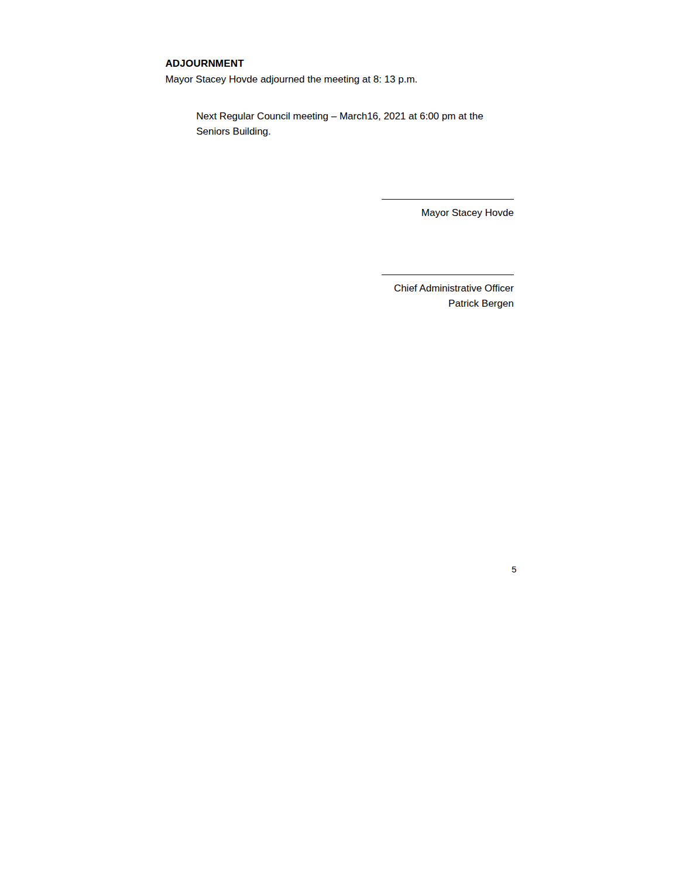ADJOURNMENT
Mayor Stacey Hovde adjourned the meeting at 8: 13 p.m.
Next Regular Council meeting – March16, 2021 at 6:00 pm at the Seniors Building.
Mayor Stacey Hovde
Chief Administrative Officer
Patrick Bergen
5